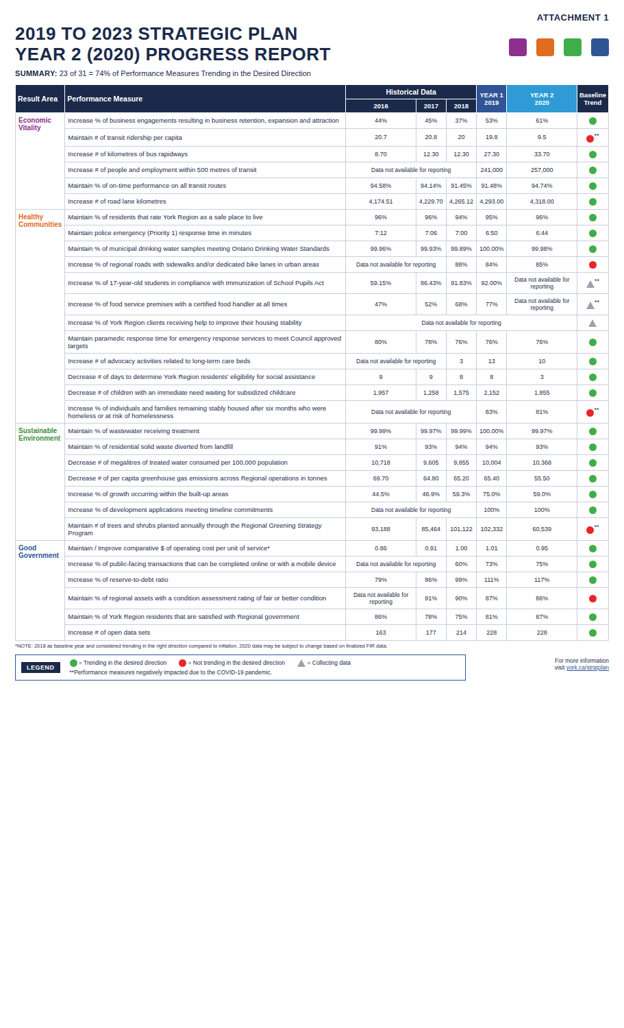ATTACHMENT 1
2019 TO 2023 STRATEGIC PLAN
YEAR 2 (2020) PROGRESS REPORT
SUMMARY: 23 of 31 = 74% of Performance Measures Trending in the Desired Direction
| Result Area | Performance Measure | Historical Data | YEAR 1 2019 | YEAR 2 2020 | Baseline Trend |
| --- | --- | --- | --- | --- | --- |
| 2016 | 2017 | 2018 |
| Economic Vitality | Increase % of business engagements resulting in business retention, expansion and attraction | 44% | 45% | 37% | 53% | 61% | |
| Maintain # of transit ridership per capita | 20.7 | 20.8 | 20 | 19.8 | 9.5 | ** |
| Increase # of kilometres of bus rapidways | 8.70 | 12.30 | 12.30 | 27.30 | 33.70 | |
| Increase # of people and employment within 500 metres of transit | Data not available for reporting | 241,000 | 257,000 | |
| Maintain % of on-time performance on all transit routes | 94.58% | 94.14% | 91.45% | 91.48% | 94.74% | |
| Increase # of road lane kilometres | 4,174.51 | 4,229.70 | 4,265.12 | 4,293.00 | 4,318.00 | |
| Healthy Communities | Maintain % of residents that rate York Region as a safe place to live | 96% | 96% | 94% | 95% | 96% | |
| Maintain police emergency (Priority 1) response time in minutes | 7:12 | 7:06 | 7:00 | 6:50 | 6:44 | |
| Maintain % of municipal drinking water samples meeting Ontario Drinking Water Standards | 99.96% | 99.93% | 99.89% | 100.00% | 99.98% | |
| Increase % of regional roads with sidewalks and/or dedicated bike lanes in urban areas | Data not available for reporting | 88% | 84% | 85% | |
| Increase % of 17-year-old students in compliance with Immunization of School Pupils Act | 59.15% | 86.43% | 91.83% | 92.00% | Data not available for reporting | ** |
| Increase % of food service premises with a certified food handler at all times | 47% | 52% | 68% | 77% | Data not available for reporting | ** |
| Increase % of York Region clients receiving help to improve their housing stability | Data not available for reporting | |
| Maintain paramedic response time for emergency response services to meet Council approved targets | 80% | 78% | 76% | 76% | 76% | |
| Increase # of advocacy activities related to long-term care beds | Data not available for reporting | 3 | 13 | 10 | |
| Decrease # of days to determine York Region residents' eligibility for social assistance | 9 | 9 | 8 | 8 | 3 | |
| Decrease # of children with an immediate need waiting for subsidized childcare | 1,957 | 1,258 | 1,575 | 2,152 | 1,855 | |
| Increase % of individuals and families remaining stably housed after six months who were homeless or at risk of homelessness | Data not available for reporting | 83% | 81% | ** |
| Sustainable Environment | Maintain % of wastewater receiving treatment | 99.99% | 99.97% | 99.99% | 100.00% | 99.97% | |
| Maintain % of residential solid waste diverted from landfill | 91% | 93% | 94% | 94% | 93% | |
| Decrease # of megalitres of treated water consumed per 100,000 population | 10,718 | 9,605 | 9,855 | 10,004 | 10,368 | |
| Decrease # of per capita greenhouse gas emissions across Regional operations in tonnes | 69.70 | 64.80 | 65.20 | 65.40 | 55.50 | |
| Increase % of growth occurring within the built-up areas | 44.5% | 46.9% | 59.3% | 75.0% | 59.0% | |
| Increase % of development applications meeting timeline commitments | Data not available for reporting | 100% | 100% | |
| Maintain # of trees and shrubs planted annually through the Regional Greening Strategy Program | 93,188 | 85,464 | 101,122 | 102,332 | 60,539 | ** |
| Good Government | Maintain / Improve comparative $ of operating cost per unit of service* | 0.86 | 0.91 | 1.00 | 1.01 | 0.95 | |
| Increase % of public-facing transactions that can be completed online or with a mobile device | Data not available for reporting | 60% | 73% | 75% | |
| Increase % of reserve-to-debt ratio | 79% | 86% | 99% | 111% | 117% | |
| Maintain % of regional assets with a condition assessment rating of fair or better condition | Data not available for reporting | 91% | 90% | 87% | 86% | |
| Maintain % of York Region residents that are satisfied with Regional government | 86% | 78% | 75% | 81% | 87% | |
| Increase # of open data sets | 163 | 177 | 214 | 228 | 228 | |
*NOTE: 2018 as baseline year and considered trending in the right direction compared to inflation. 2020 data may be subject to change based on finalized FIR data.
LEGEND
= Trending in the desired direction = Not trending in the desired direction = Collecting data
**Performance measures negatively impacted due to the COVID-19 pandemic.
For more information
visit york.ca/stratplan